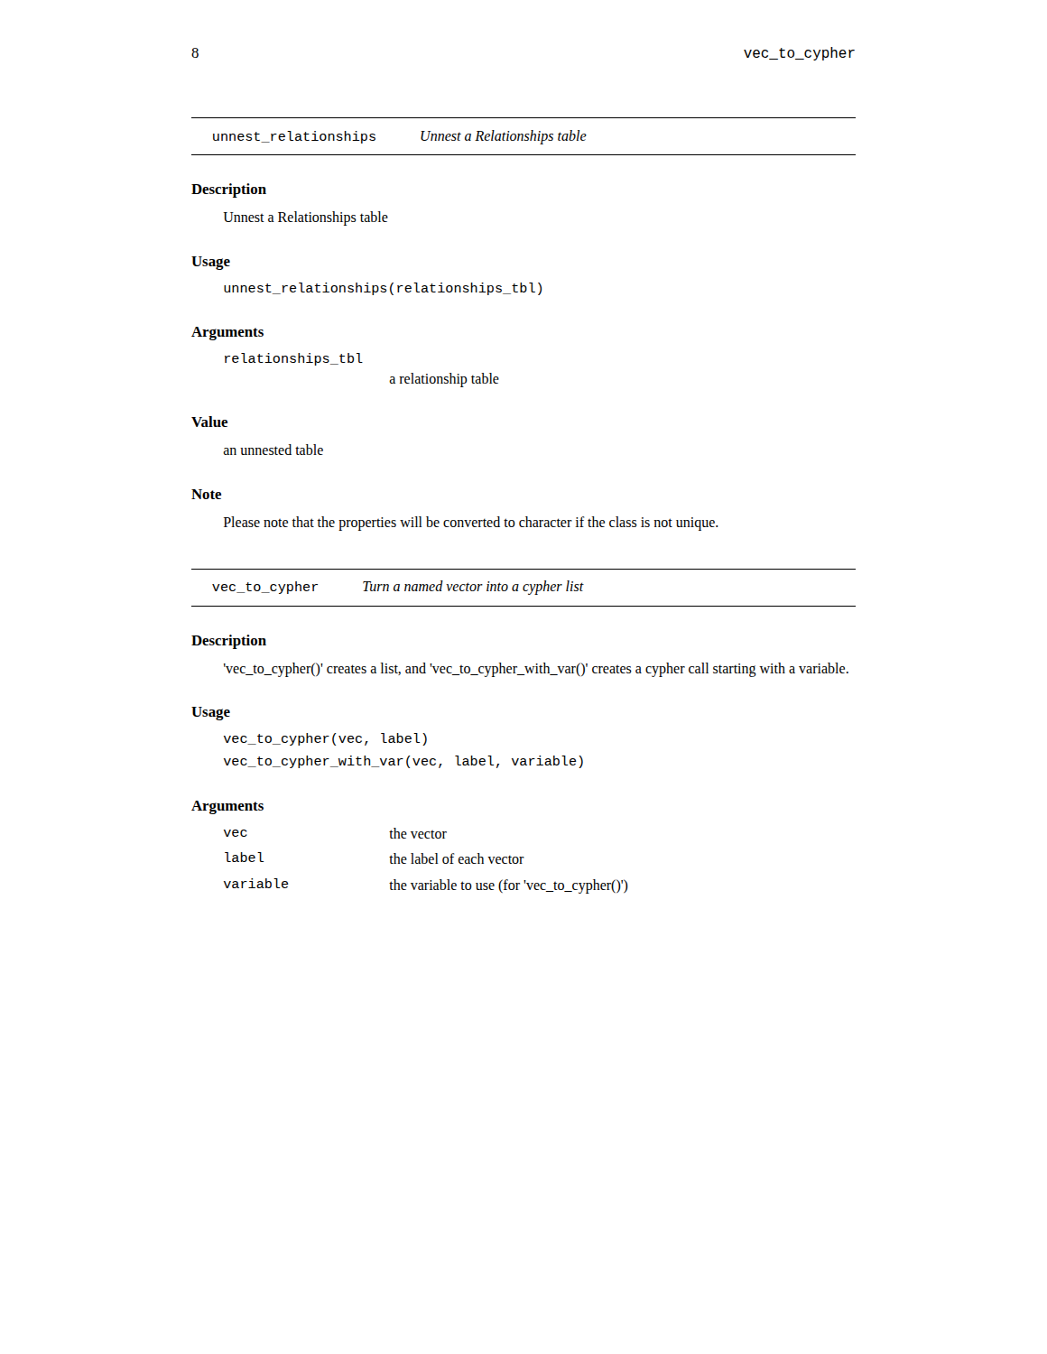8 vec_to_cypher
unnest_relationships Unnest a Relationships table
Description
Unnest a Relationships table
Usage
unnest_relationships(relationships_tbl)
Arguments
relationships_tbl
a relationship table
Value
an unnested table
Note
Please note that the properties will be converted to character if the class is not unique.
vec_to_cypher Turn a named vector into a cypher list
Description
'vec_to_cypher()' creates a list, and 'vec_to_cypher_with_var()' creates a cypher call starting with a variable.
Usage
vec_to_cypher(vec, label)
vec_to_cypher_with_var(vec, label, variable)
Arguments
vec
the vector
label
the label of each vector
variable
the variable to use (for 'vec_to_cypher()')